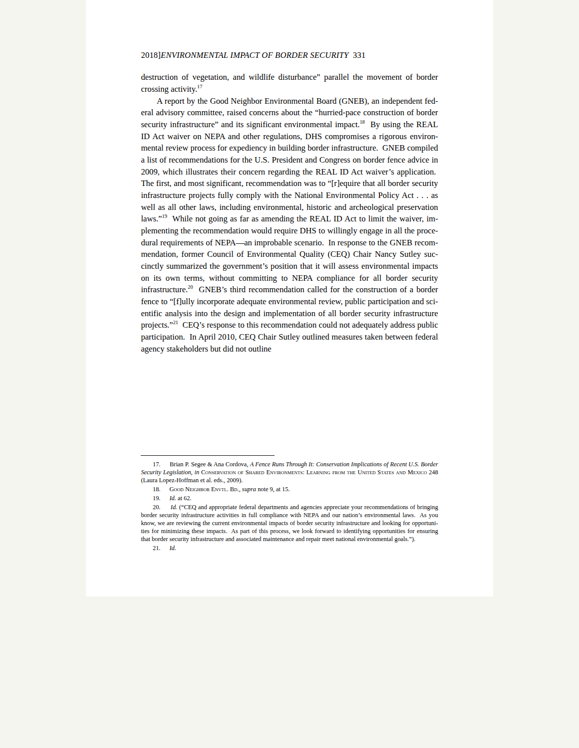2018] ENVIRONMENTAL IMPACT OF BORDER SECURITY 331
destruction of vegetation, and wildlife disturbance” parallel the movement of border crossing activity.17
A report by the Good Neighbor Environmental Board (GNEB), an independent federal advisory committee, raised concerns about the “hurried-pace construction of border security infrastructure” and its significant environmental impact.18 By using the REAL ID Act waiver on NEPA and other regulations, DHS compromises a rigorous environmental review process for expediency in building border infrastructure. GNEB compiled a list of recommendations for the U.S. President and Congress on border fence advice in 2009, which illustrates their concern regarding the REAL ID Act waiver’s application. The first, and most significant, recommendation was to “[r]equire that all border security infrastructure projects fully comply with the National Environmental Policy Act . . . as well as all other laws, including environmental, historic and archeological preservation laws.”19 While not going as far as amending the REAL ID Act to limit the waiver, implementing the recommendation would require DHS to willingly engage in all the procedural requirements of NEPA—an improbable scenario. In response to the GNEB recommendation, former Council of Environmental Quality (CEQ) Chair Nancy Sutley succinctly summarized the government’s position that it will assess environmental impacts on its own terms, without committing to NEPA compliance for all border security infrastructure.20 GNEB’s third recommendation called for the construction of a border fence to “[f]ully incorporate adequate environmental review, public participation and scientific analysis into the design and implementation of all border security infrastructure projects.”21 CEQ’s response to this recommendation could not adequately address public participation. In April 2010, CEQ Chair Sutley outlined measures taken between federal agency stakeholders but did not outline
17. Brian P. Segee & Ana Cordova, A Fence Runs Through It: Conservation Implications of Recent U.S. Border Security Legislation, in Conservation of Shared Environments: Learning from the United States and Mexico 248 (Laura Lopez-Hoffman et al. eds., 2009).
18. Good Neighbor Envtl. Bd., supra note 9, at 15.
19. Id. at 62.
20. Id. (“CEQ and appropriate federal departments and agencies appreciate your recommendations of bringing border security infrastructure activities in full compliance with NEPA and our nation’s environmental laws. As you know, we are reviewing the current environmental impacts of border security infrastructure and looking for opportunities for minimizing these impacts. As part of this process, we look forward to identifying opportunities for ensuring that border security infrastructure and associated maintenance and repair meet national environmental goals.”).
21. Id.